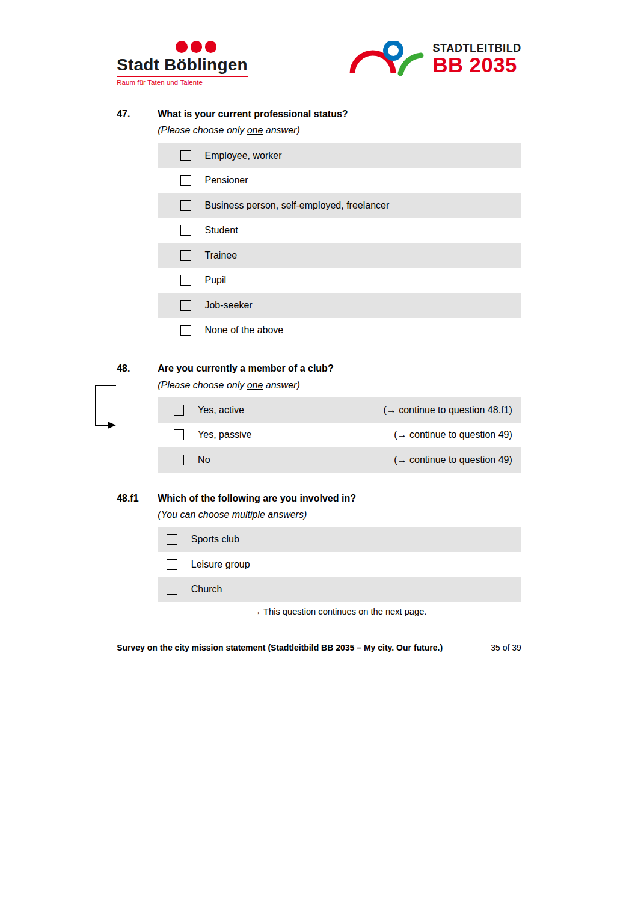Stadt Böblingen
Raum für Taten und Talente
STADTLEITBILD
BB 2035
47.
What is your current professional status?
(Please choose only one answer)
Employee, worker
Pensioner
Business person, self-employed, freelancer
Student
Trainee
Pupil
Job-seeker
None of the above
48.
Are you currently a member of a club?
(Please choose only one answer)
Yes, active (→ continue to question 48.f1)
Yes, passive (→ continue to question 49)
No (→ continue to question 49)
48.f1
Which of the following are you involved in?
(You can choose multiple answers)
Sports club
Leisure group
Church
→ This question continues on the next page.
Survey on the city mission statement (Stadtleitbild BB 2035 – My city. Our future.)
35 of 39